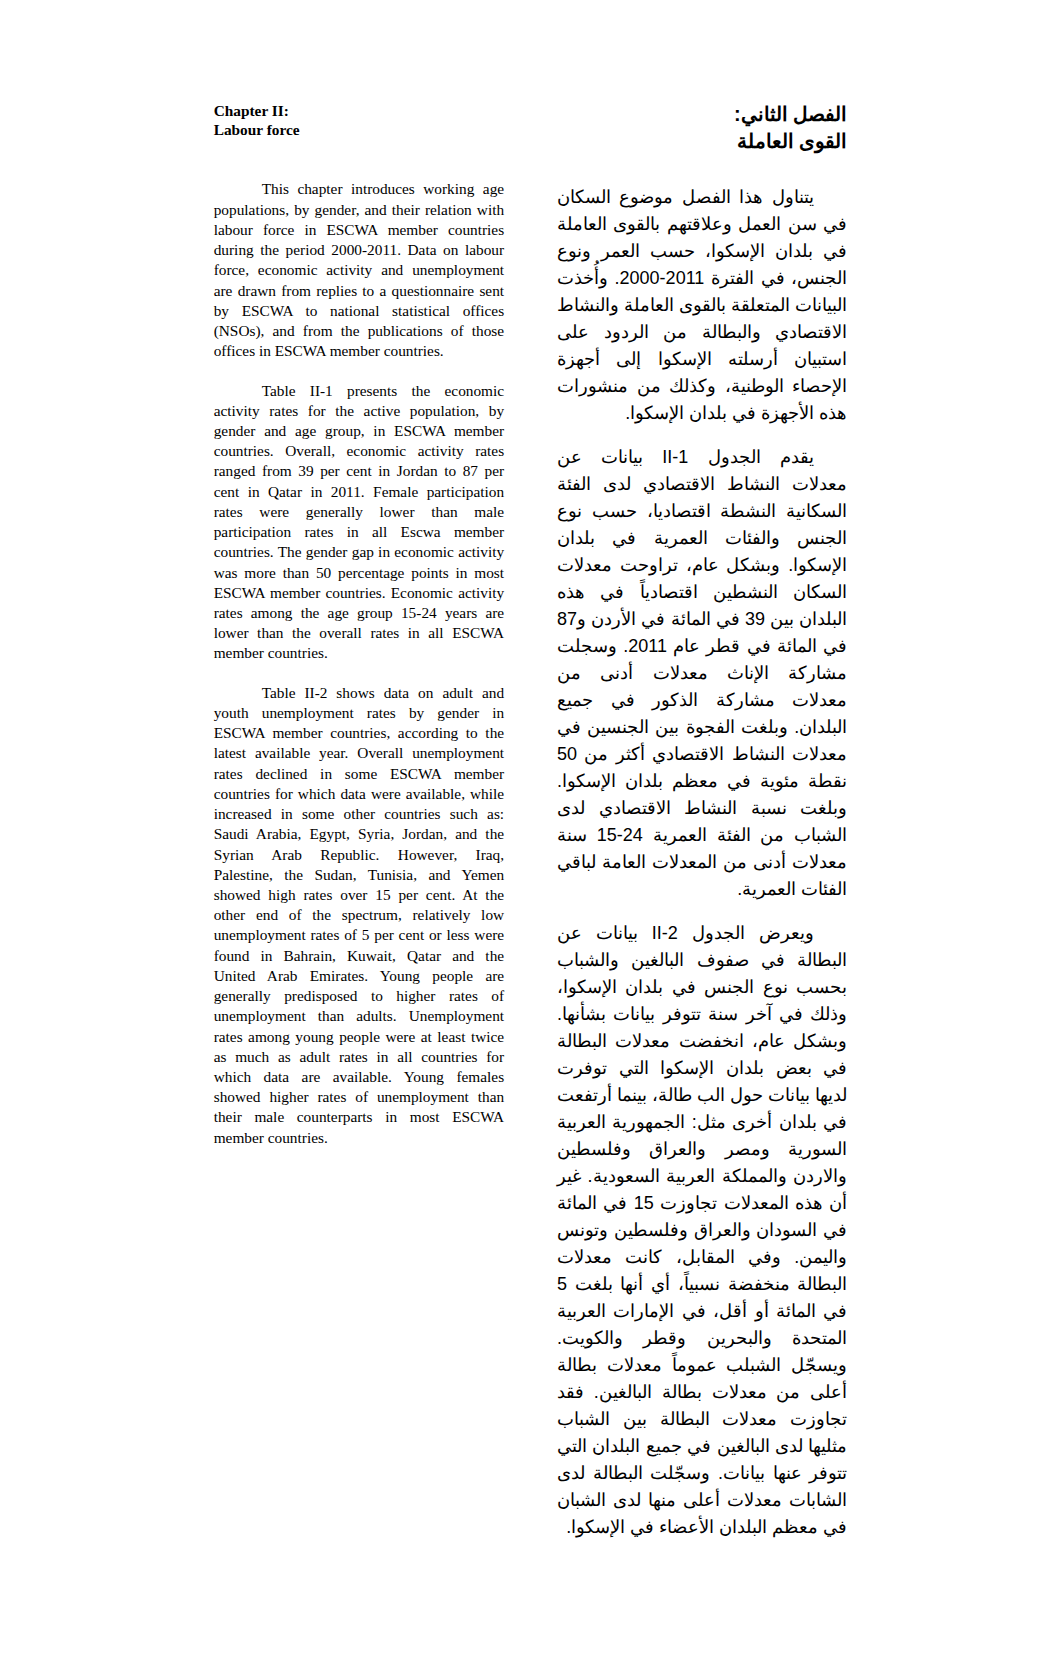Chapter II:
Labour force
This chapter introduces working age populations, by gender, and their relation with labour force in ESCWA member countries during the period 2000-2011. Data on labour force, economic activity and unemployment are drawn from replies to a questionnaire sent by ESCWA to national statistical offices (NSOs), and from the publications of those offices in ESCWA member countries.
Table II-1 presents the economic activity rates for the active population, by gender and age group, in ESCWA member countries. Overall, economic activity rates ranged from 39 per cent in Jordan to 87 per cent in Qatar in 2011. Female participation rates were generally lower than male participation rates in all Escwa member countries. The gender gap in economic activity was more than 50 percentage points in most ESCWA member countries. Economic activity rates among the age group 15-24 years are lower than the overall rates in all ESCWA member countries.
Table II-2 shows data on adult and youth unemployment rates by gender in ESCWA member countries, according to the latest available year. Overall unemployment rates declined in some ESCWA member countries for which data were available, while increased in some other countries such as: Saudi Arabia, Egypt, Syria, Jordan, and the Syrian Arab Republic. However, Iraq, Palestine, the Sudan, Tunisia, and Yemen showed high rates over 15 per cent. At the other end of the spectrum, relatively low unemployment rates of 5 per cent or less were found in Bahrain, Kuwait, Qatar and the United Arab Emirates. Young people are generally predisposed to higher rates of unemployment than adults. Unemployment rates among young people were at least twice as much as adult rates in all countries for which data are available. Young females showed higher rates of unemployment than their male counterparts in most ESCWA member countries.
الفصل الثاني:
القوى العاملة
يتناول هذا الفصل موضوع السكان في سن العمل وعلاقتهم بالقوى العاملة في بلدان الإسكوا، حسب العمر ونوع الجنس، في الفترة 2000-2011. وأُخذت البيانات المتعلقة بالقوى العاملة والنشاط الاقتصادي والبطالة من الردود على استبيان أرسلته الإسكوا إلى أجهزة الإحصاء الوطنية، وكذلك من منشورات هذه الأجهزة في بلدان الإسكوا.
يقدم الجدول II-1 بيانات عن معدلات النشاط الاقتصادي لدى الفئة السكانية النشطة اقتصاديا، حسب نوع الجنس والفئات العمرية في بلدان الإسكوا. وبشكل عام، تراوحت معدلات السكان النشطين اقتصادياً في هذه البلدان بين 39 في المائة في الأردن و87 في المائة في قطر عام 2011. وسجلت مشاركة الإناث معدلات أدنى من معدلات مشاركة الذكور في جميع البلدان. وبلغت الفجوة بين الجنسين في معدلات النشاط الاقتصادي أكثر من 50 نقطة مئوية في معظم بلدان الإسكوا. وبلغت نسبة النشاط الاقتصادي لدى الشباب من الفئة العمرية 15-24 سنة معدلات أدنى من المعدلات العامة لباقي الفئات العمرية.
ويعرض الجدول II-2 بيانات عن البطالة في صفوف البالغين والشباب بحسب نوع الجنس في بلدان الإسكوا، وذلك في آخر سنة تتوفر بيانات بشأنها. وبشكل عام، انخفضت معدلات البطالة في بعض بلدان الإسكوا التي توفرت لديها بيانات حول الب طالة، بينما أرتفعت في بلدان أخرى مثل: الجمهورية العربية السورية ومصر والعراق وفلسطين والاردن والمملكة العربية السعودية. غير أن هذه المعدلات تجاوزت 15 في المائة في السودان والعراق وفلسطين وتونس واليمن. وفي المقابل، كانت معدلات البطالة منخفضة نسبياً، أي أنها بلغت 5 في المائة أو أقل، في الإمارات العربية المتحدة والبحرين وقطر والكويت. ويسجّل الشبلب عموماً معدلات بطالة أعلى من معدلات بطالة البالغين. فقد تجاوزت معدلات البطالة بين الشباب مثليها لدى البالغين في جميع البلدان التي تتوفر عنها بيانات. وسجّلت البطالة لدى الشابات معدلات أعلى منها لدى الشبان في معظم البلدان الأعضاء في الإسكوا.